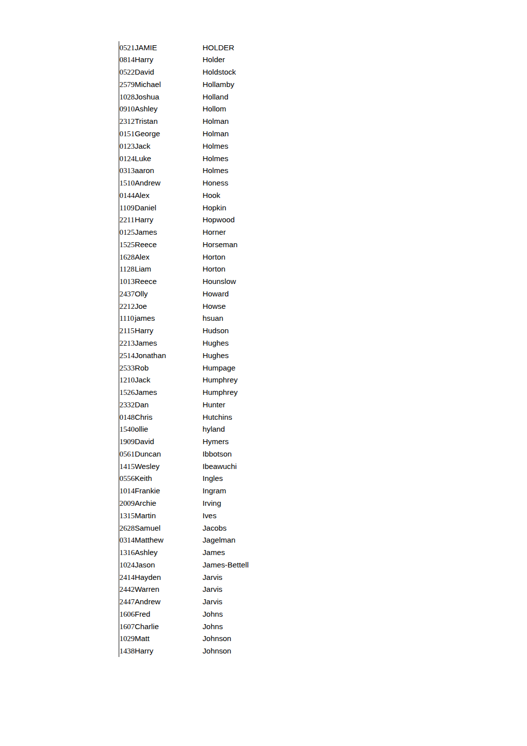| 0521 | JAMIE | HOLDER |
| 0814 | Harry | Holder |
| 0522 | David | Holdstock |
| 2579 | Michael | Hollamby |
| 1028 | Joshua | Holland |
| 0910 | Ashley | Hollom |
| 2312 | Tristan | Holman |
| 0151 | George | Holman |
| 0123 | Jack | Holmes |
| 0124 | Luke | Holmes |
| 0313 | aaron | Holmes |
| 1510 | Andrew | Honess |
| 0144 | Alex | Hook |
| 1109 | Daniel | Hopkin |
| 2211 | Harry | Hopwood |
| 0125 | James | Horner |
| 1525 | Reece | Horseman |
| 1628 | Alex | Horton |
| 1128 | Liam | Horton |
| 1013 | Reece | Hounslow |
| 2437 | Olly | Howard |
| 2212 | Joe | Howse |
| 1110 | james | hsuan |
| 2115 | Harry | Hudson |
| 2213 | James | Hughes |
| 2514 | Jonathan | Hughes |
| 2533 | Rob | Humpage |
| 1210 | Jack | Humphrey |
| 1526 | James | Humphrey |
| 2332 | Dan | Hunter |
| 0148 | Chris | Hutchins |
| 1540 | ollie | hyland |
| 1909 | David | Hymers |
| 0561 | Duncan | Ibbotson |
| 1415 | Wesley | Ibeawuchi |
| 0556 | Keith | Ingles |
| 1014 | Frankie | Ingram |
| 2009 | Archie | Irving |
| 1315 | Martin | Ives |
| 2628 | Samuel | Jacobs |
| 0314 | Matthew | Jagelman |
| 1316 | Ashley | James |
| 1024 | Jason | James-Bettell |
| 2414 | Hayden | Jarvis |
| 2442 | Warren | Jarvis |
| 2447 | Andrew | Jarvis |
| 1606 | Fred | Johns |
| 1607 | Charlie | Johns |
| 1029 | Matt | Johnson |
| 1438 | Harry | Johnson |